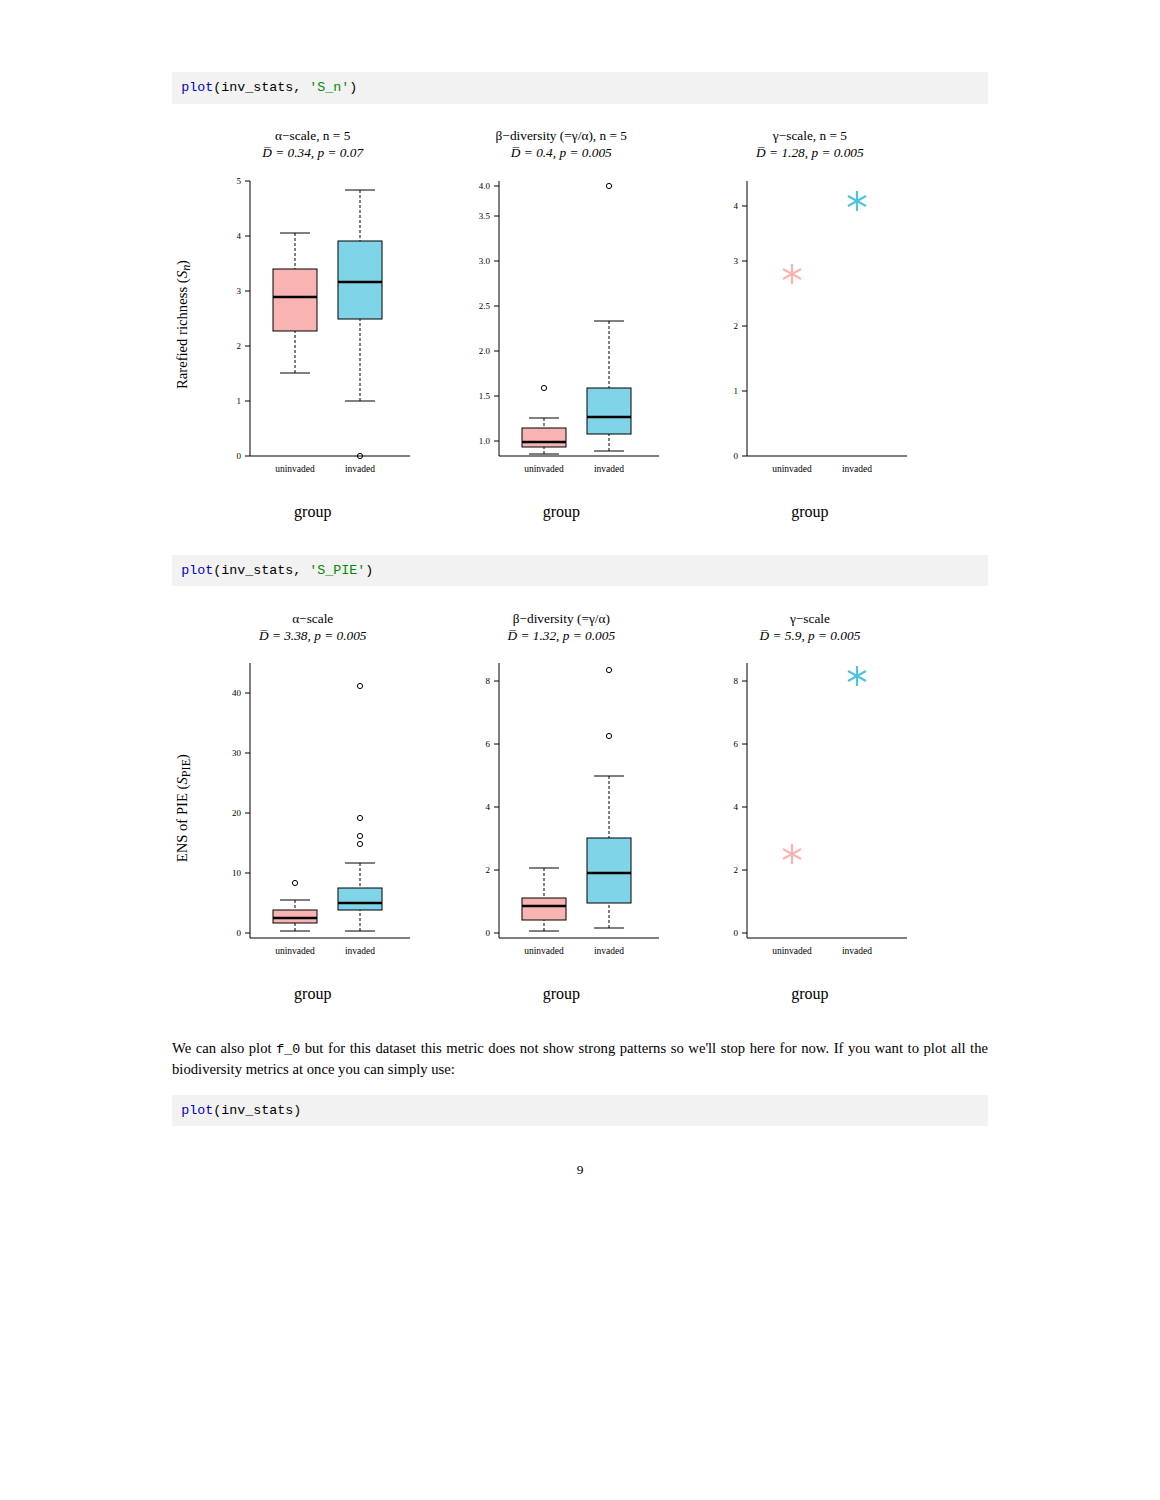plot(inv_stats, 'S_n')
Rarefied richness (Sn)
α−scale, n = 5
D̅ = 0.34, p = 0.07
0 1 2 3 4 5 uninvaded invaded
group
β−diversity (=γ/α), n = 5
D̅ = 0.4, p = 0.005
1.0 1.5 2.0 2.5 3.0 3.5 4.0 uninvaded invaded
group
γ−scale, n = 5
D̅ = 1.28, p = 0.005
0 1 2 3 4 uninvaded invaded
group
plot(inv_stats, 'S_PIE')
ENS of PIE (SPIE)
α−scale
D̅ = 3.38, p = 0.005
0 10 20 30 40 uninvaded invaded
group
β−diversity (=γ/α)
D̅ = 1.32, p = 0.005
0 2 4 6 8 uninvaded invaded
group
γ−scale
D̅ = 5.9, p = 0.005
0 2 4 6 8 uninvaded invaded
group
We can also plot f_0 but for this dataset this metric does not show strong patterns so we'll stop here for now. If you want to plot all the biodiversity metrics at once you can simply use:
plot(inv_stats)
9